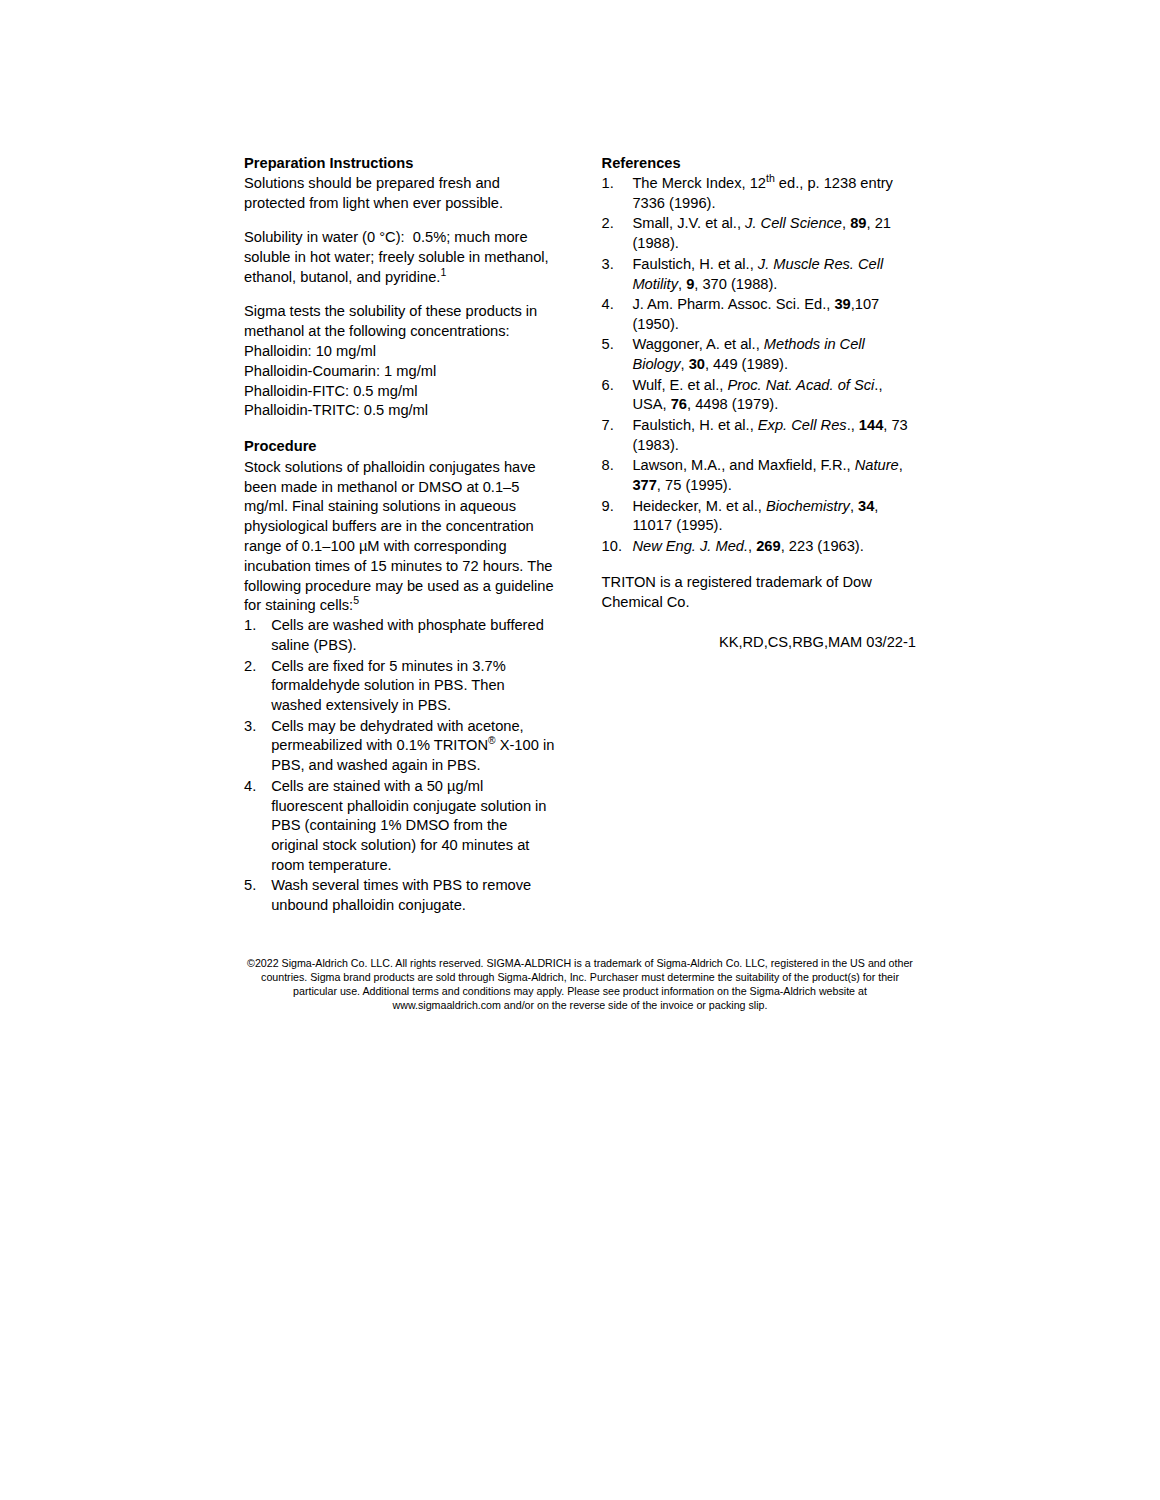Preparation Instructions
Solutions should be prepared fresh and protected from light when ever possible.
Solubility in water (0 °C): 0.5%; much more soluble in hot water; freely soluble in methanol, ethanol, butanol, and pyridine.1
Sigma tests the solubility of these products in methanol at the following concentrations:
Phalloidin: 10 mg/ml
Phalloidin-Coumarin: 1 mg/ml
Phalloidin-FITC: 0.5 mg/ml
Phalloidin-TRITC: 0.5 mg/ml
Procedure
Stock solutions of phalloidin conjugates have been made in methanol or DMSO at 0.1–5 mg/ml. Final staining solutions in aqueous physiological buffers are in the concentration range of 0.1–100 µM with corresponding incubation times of 15 minutes to 72 hours. The following procedure may be used as a guideline for staining cells:5
Cells are washed with phosphate buffered saline (PBS).
Cells are fixed for 5 minutes in 3.7% formaldehyde solution in PBS. Then washed extensively in PBS.
Cells may be dehydrated with acetone, permeabilized with 0.1% TRITON® X-100 in PBS, and washed again in PBS.
Cells are stained with a 50 µg/ml fluorescent phalloidin conjugate solution in PBS (containing 1% DMSO from the original stock solution) for 40 minutes at room temperature.
Wash several times with PBS to remove unbound phalloidin conjugate.
References
The Merck Index, 12th ed., p. 1238 entry 7336 (1996).
Small, J.V. et al., J. Cell Science, 89, 21 (1988).
Faulstich, H. et al., J. Muscle Res. Cell Motility, 9, 370 (1988).
J. Am. Pharm. Assoc. Sci. Ed., 39,107 (1950).
Waggoner, A. et al., Methods in Cell Biology, 30, 449 (1989).
Wulf, E. et al., Proc. Nat. Acad. of Sci., USA, 76, 4498 (1979).
Faulstich, H. et al., Exp. Cell Res., 144, 73 (1983).
Lawson, M.A., and Maxfield, F.R., Nature, 377, 75 (1995).
Heidecker, M. et al., Biochemistry, 34, 11017 (1995).
New Eng. J. Med., 269, 223 (1963).
TRITON is a registered trademark of Dow Chemical Co.
KK,RD,CS,RBG,MAM 03/22-1
©2022 Sigma-Aldrich Co. LLC. All rights reserved. SIGMA-ALDRICH is a trademark of Sigma-Aldrich Co. LLC, registered in the US and other countries. Sigma brand products are sold through Sigma-Aldrich, Inc. Purchaser must determine the suitability of the product(s) for their particular use. Additional terms and conditions may apply. Please see product information on the Sigma-Aldrich website at www.sigmaaldrich.com and/or on the reverse side of the invoice or packing slip.